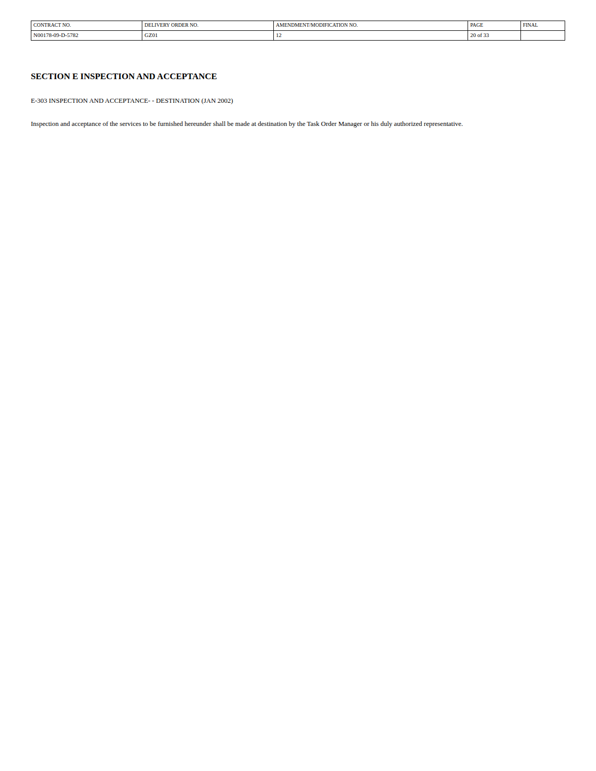| CONTRACT NO. | DELIVERY ORDER NO. | AMENDMENT/MODIFICATION NO. | PAGE | FINAL |
| N00178-09-D-5782 | GZ01 | 12 | 20 of 33 | |
SECTION E INSPECTION AND ACCEPTANCE
E-303 INSPECTION AND ACCEPTANCE- - DESTINATION (JAN 2002)
Inspection and acceptance of the services to be furnished hereunder shall be made at destination by the Task Order Manager or his duly authorized representative.